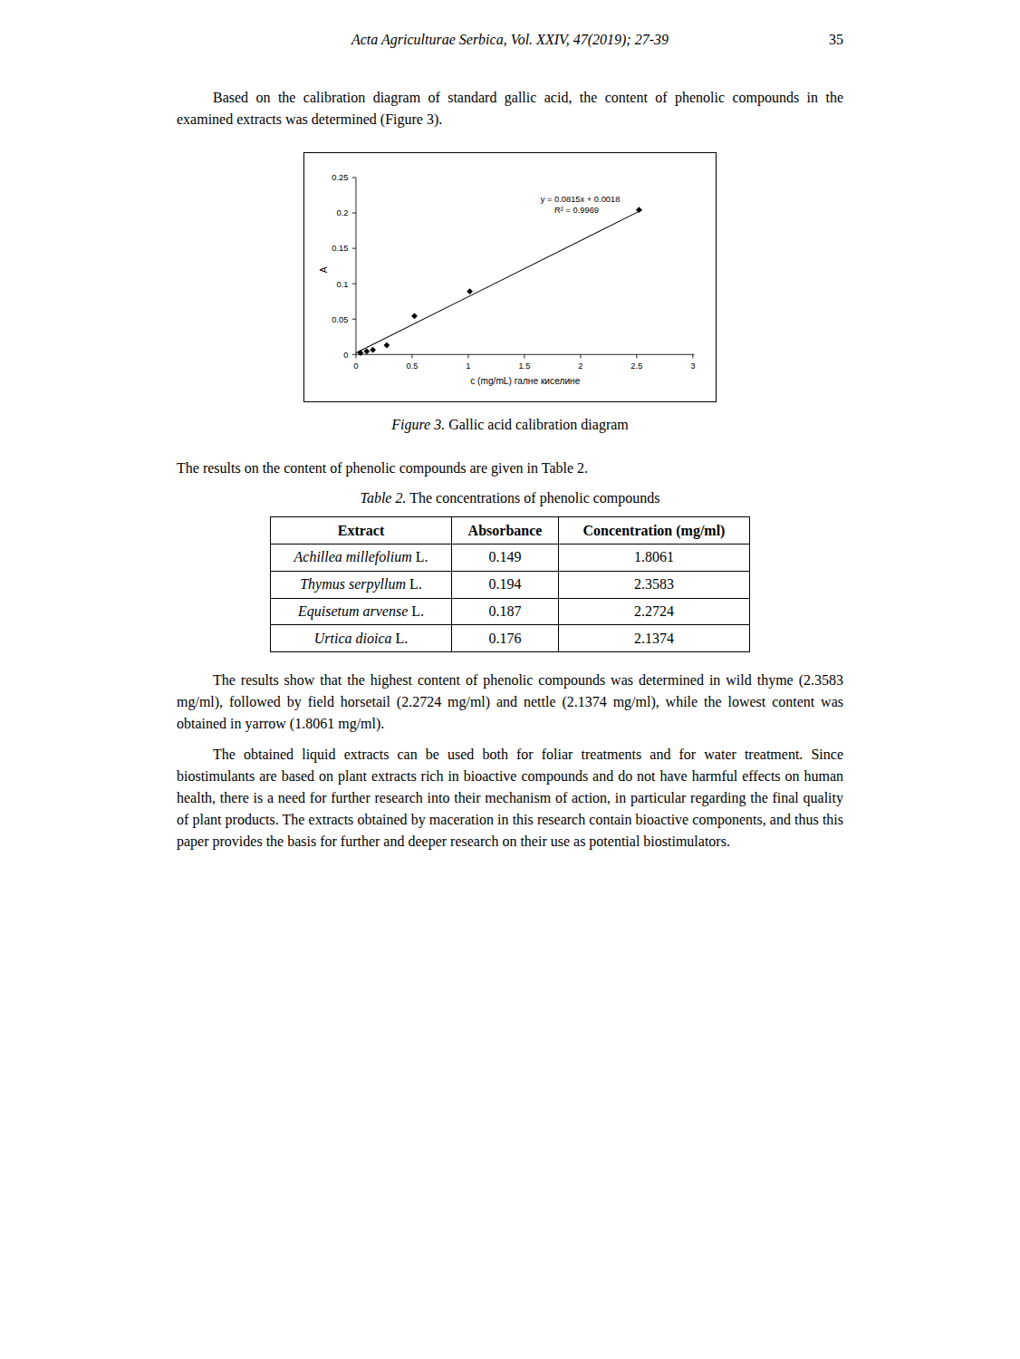Acta Agriculturae Serbica, Vol. XXIV, 47(2019); 27-39 35
Based on the calibration diagram of standard gallic acid, the content of phenolic compounds in the examined extracts was determined (Figure 3).
0 0.05 0.1 0.15 0.2 0.25 0 0.5 1 1.5 2 2.5 3 A c (mg/mL) галне киселине y = 0.0815x + 0.0018 R² = 0.9969
Figure 3. Gallic acid calibration diagram
The results on the content of phenolic compounds are given in Table 2.
Table 2. The concentrations of phenolic compounds
| Extract | Absorbance | Concentration (mg/ml) |
| --- | --- | --- |
| Achillea millefolium L. | 0.149 | 1.8061 |
| Thymus serpyllum L. | 0.194 | 2.3583 |
| Equisetum arvense L. | 0.187 | 2.2724 |
| Urtica dioica L. | 0.176 | 2.1374 |
The results show that the highest content of phenolic compounds was determined in wild thyme (2.3583 mg/ml), followed by field horsetail (2.2724 mg/ml) and nettle (2.1374 mg/ml), while the lowest content was obtained in yarrow (1.8061 mg/ml).
The obtained liquid extracts can be used both for foliar treatments and for water treatment. Since biostimulants are based on plant extracts rich in bioactive compounds and do not have harmful effects on human health, there is a need for further research into their mechanism of action, in particular regarding the final quality of plant products. The extracts obtained by maceration in this research contain bioactive components, and thus this paper provides the basis for further and deeper research on their use as potential biostimulators.